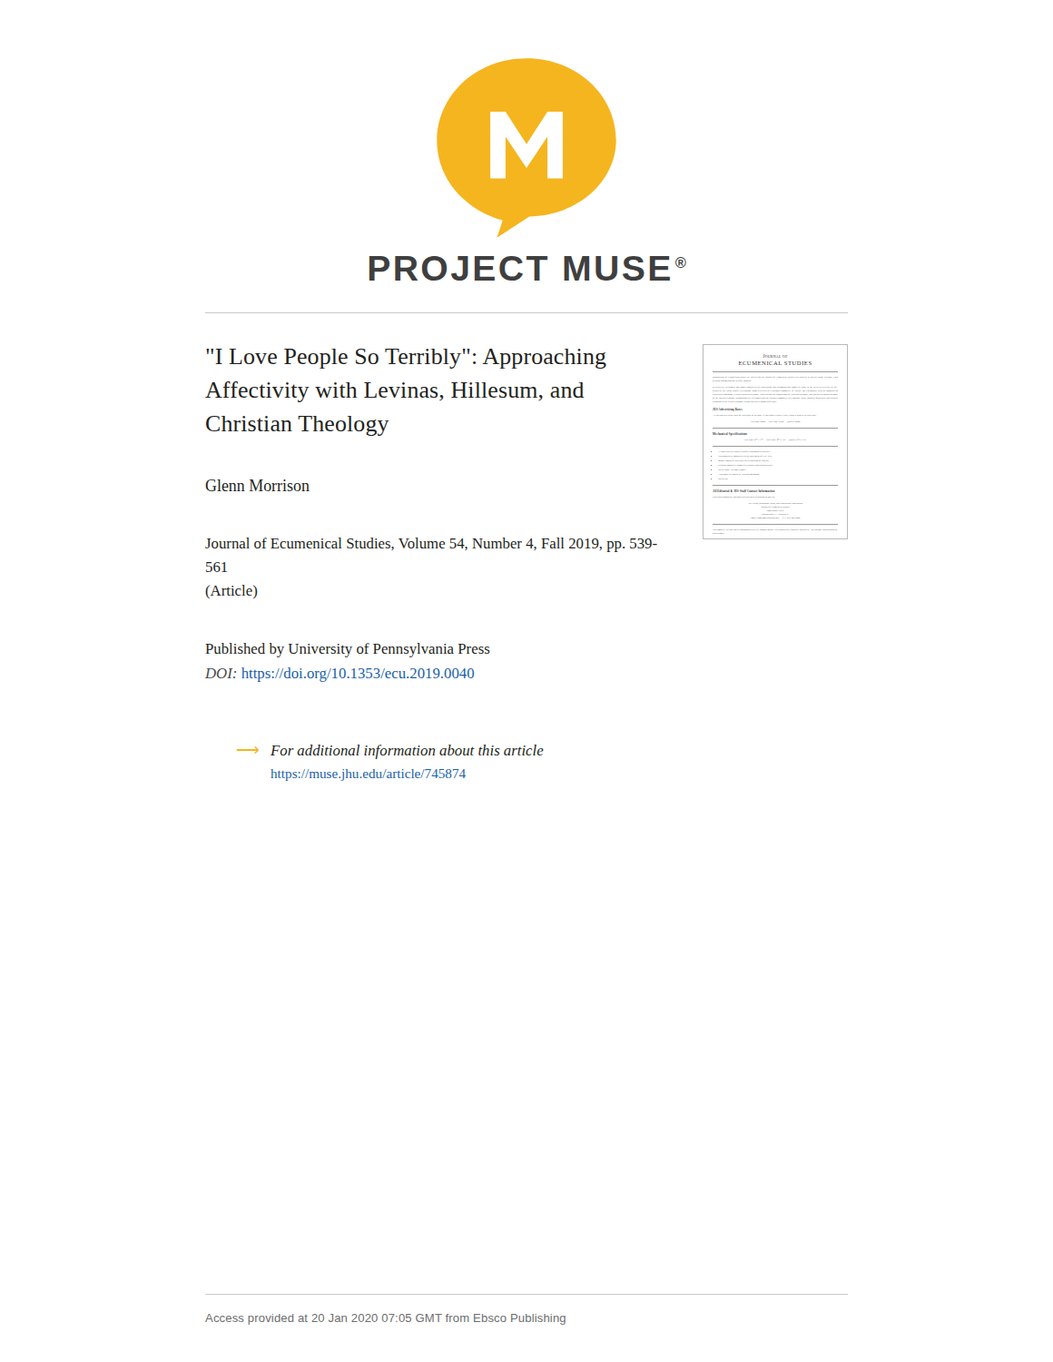PROJECT MUSE®
"I Love People So Terribly": Approaching Affectivity with Levinas, Hillesum, and Christian Theology
Glenn Morrison
Journal of Ecumenical Studies, Volume 54, Number 4, Fall 2019, pp. 539-561
(Article)
Published by University of Pennsylvania Press
DOI: https://doi.org/10.1353/ecu.2019.0040
Journal of ECUMENICAL STUDIES
Manuscripts of a significant nature are invited for the Journal of Ecumenical Studies in a general or special theme category, each bearing information not in these journals.
Reviews are welcomed and books considered for publication and accompanying Books in 1998, in the Review's reviews be presented by the editor subject to Judaism. Book reviewed by a national committee of Theory and Philosophy with an emphasis on Christian ecumenism, Jewish-Christian relations, Christian and the foundations of Christian dialogue, and the interreligious dialogue of the world's religions. Submissions are welcomed and the editorial committee will continue to the Journal's guidelines and editorial standards in the field of dialogue across lines of religious difference.
JES Advertising Rates
All ads inserted in the back of each issue of an issue. If you think it's not a Truly, color is printed in each issue.
Full page: $450 · Half Page: $300 · Quarter: $200
Mechanical Specifications
Full Page: 4½ × 7½" Half Page: 4½ × 3¾" Quarter: 2¼ × 3¾"
All materials are printed in offset documented in black.
Each should be considered as the agreement of PDF files.
Images should be screened for a resolution of 300 dpi.
Halftone should be submitted as high-resolution grayscale.
No art work. No page frames.
Additional art should be 150 dots minimum.
No bleeds.
All Editorial & JES Staff Contact Information
Send correspondence and materials intended according to copy to:
The Editor, Managing Editor, and Production Coordinator
Journal of Ecumenical Studies
1000 Spruce Street
Philadelphia, PA 19106-4711
Email: dsmith@jesjournal.org · Tel.: 215-746-2000
For complete, all ads can be downloaded as PDF formats online. Our prospectus, regularly integrated. Advertising: Subscription approvals may.
⟶
For additional information about this article
https://muse.jhu.edu/article/745874
Access provided at 20 Jan 2020 07:05 GMT from Ebsco Publishing